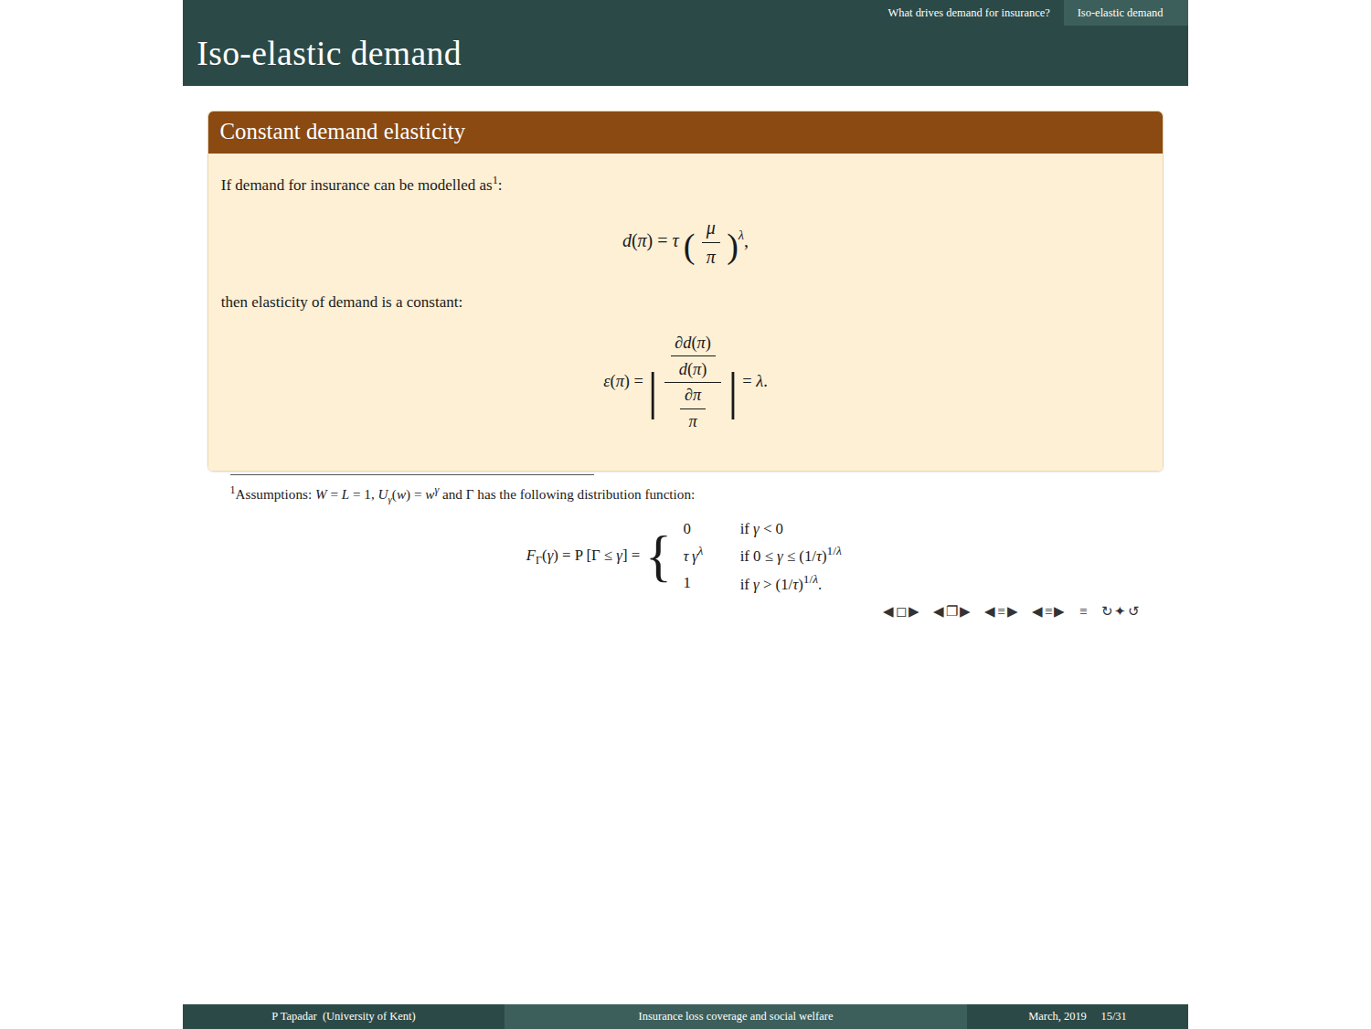What drives demand for insurance?
Iso-elastic demand
Iso-elastic demand
Constant demand elasticity
If demand for insurance can be modelled as1:
d(π) = τ ( μ π )λ,
then elasticity of demand is a constant:
ε(π) = | ∂d(π) d(π) ∂π π | = λ.
1Assumptions: W = L = 1, Uγ(w) = wγ and Γ has the following distribution function:
FΓ(γ) = P [Γ ≤ γ] = {
| 0 | if γ < 0 |
| τ γ λ | if 0 ≤ γ ≤ (1/ τ ) 1/ λ |
| 1 | if γ > (1/ τ ) 1/ λ . |
◀◻▶ ◀❐▶ ◀≡▶ ◀≡▶ ≡ ↻✦↺
P Tapadar (University of Kent)
Insurance loss coverage and social welfare
March, 2019 15/31